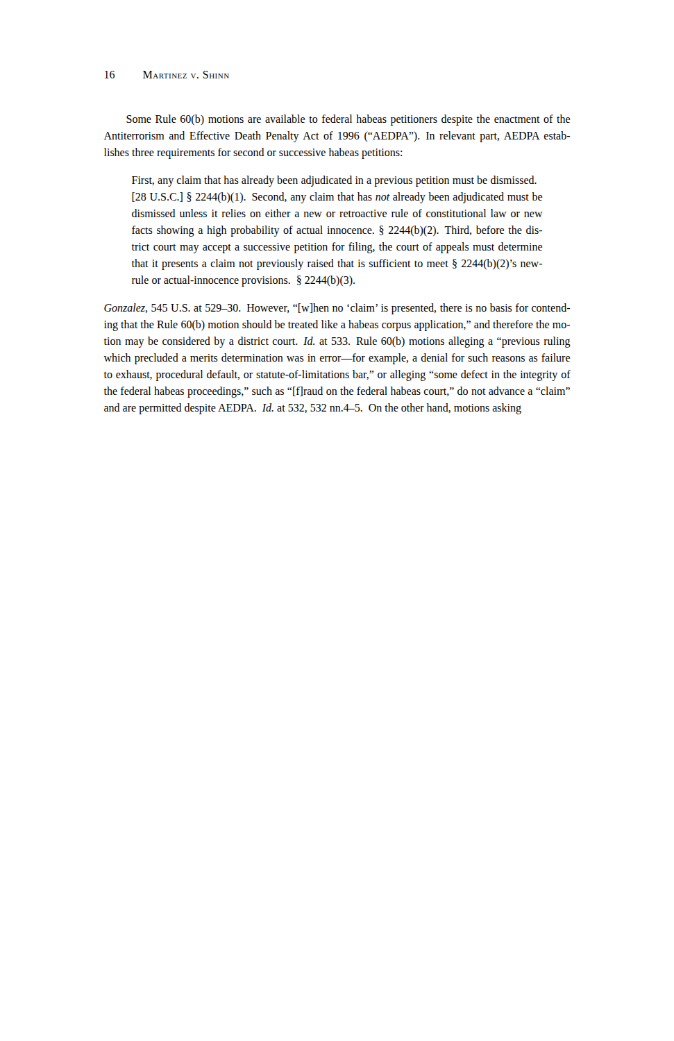16 Martinez v. Shinn
Some Rule 60(b) motions are available to federal habeas petitioners despite the enactment of the Antiterrorism and Effective Death Penalty Act of 1996 (“AEDPA”). In relevant part, AEDPA establishes three requirements for second or successive habeas petitions:
First, any claim that has already been adjudicated in a previous petition must be dismissed. [28 U.S.C.] § 2244(b)(1). Second, any claim that has not already been adjudicated must be dismissed unless it relies on either a new or retroactive rule of constitutional law or new facts showing a high probability of actual innocence. § 2244(b)(2). Third, before the district court may accept a successive petition for filing, the court of appeals must determine that it presents a claim not previously raised that is sufficient to meet § 2244(b)(2)’s new-rule or actual-innocence provisions. § 2244(b)(3).
Gonzalez, 545 U.S. at 529–30. However, “[w]hen no ‘claim’ is presented, there is no basis for contending that the Rule 60(b) motion should be treated like a habeas corpus application,” and therefore the motion may be considered by a district court. Id. at 533. Rule 60(b) motions alleging a “previous ruling which precluded a merits determination was in error—for example, a denial for such reasons as failure to exhaust, procedural default, or statute-of-limitations bar,” or alleging “some defect in the integrity of the federal habeas proceedings,” such as “[f]raud on the federal habeas court,” do not advance a “claim” and are permitted despite AEDPA. Id. at 532, 532 nn.4–5. On the other hand, motions asking